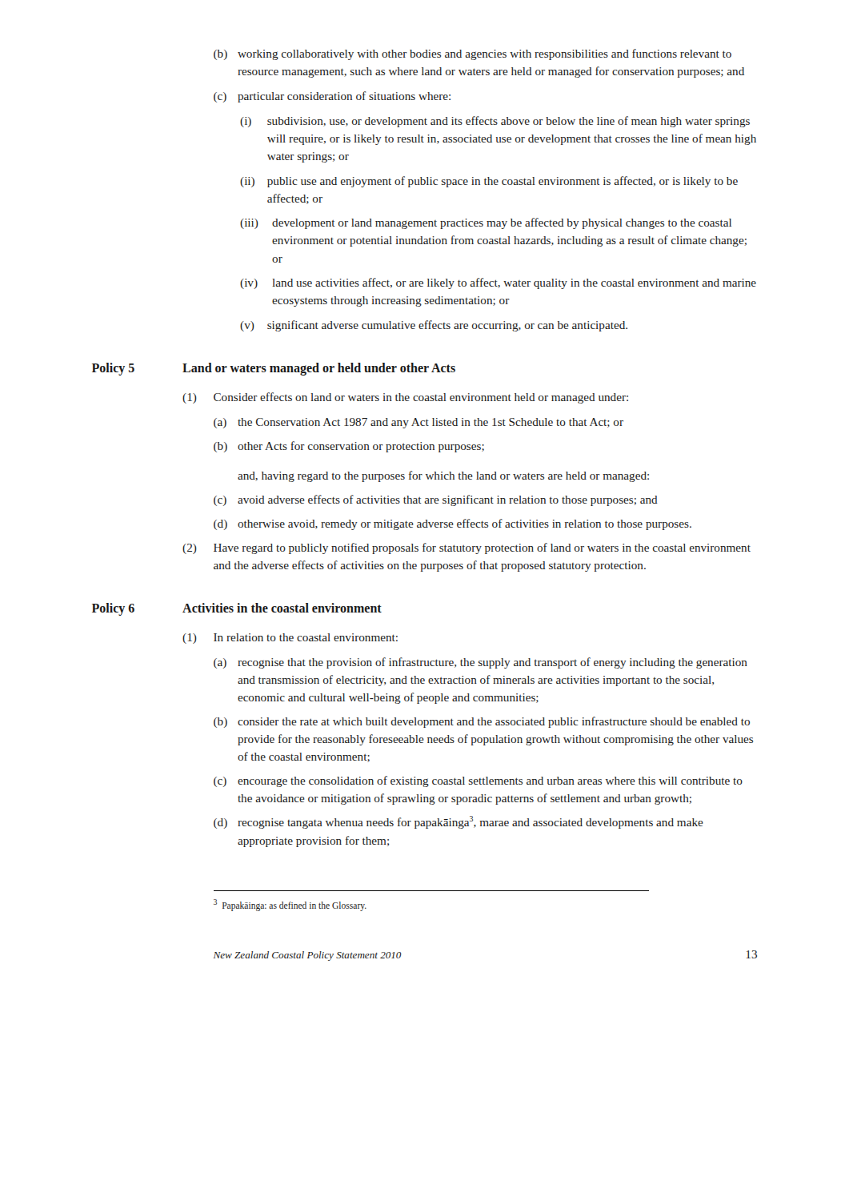(b) working collaboratively with other bodies and agencies with responsibilities and functions relevant to resource management, such as where land or waters are held or managed for conservation purposes; and
(c) particular consideration of situations where:
(i) subdivision, use, or development and its effects above or below the line of mean high water springs will require, or is likely to result in, associated use or development that crosses the line of mean high water springs; or
(ii) public use and enjoyment of public space in the coastal environment is affected, or is likely to be affected; or
(iii) development or land management practices may be affected by physical changes to the coastal environment or potential inundation from coastal hazards, including as a result of climate change; or
(iv) land use activities affect, or are likely to affect, water quality in the coastal environment and marine ecosystems through increasing sedimentation; or
(v) significant adverse cumulative effects are occurring, or can be anticipated.
Policy 5
Land or waters managed or held under other Acts
(1) Consider effects on land or waters in the coastal environment held or managed under:
(a) the Conservation Act 1987 and any Act listed in the 1st Schedule to that Act; or
(b) other Acts for conservation or protection purposes;
and, having regard to the purposes for which the land or waters are held or managed:
(c) avoid adverse effects of activities that are significant in relation to those purposes; and
(d) otherwise avoid, remedy or mitigate adverse effects of activities in relation to those purposes.
(2) Have regard to publicly notified proposals for statutory protection of land or waters in the coastal environment and the adverse effects of activities on the purposes of that proposed statutory protection.
Policy 6
Activities in the coastal environment
(1) In relation to the coastal environment:
(a) recognise that the provision of infrastructure, the supply and transport of energy including the generation and transmission of electricity, and the extraction of minerals are activities important to the social, economic and cultural well-being of people and communities;
(b) consider the rate at which built development and the associated public infrastructure should be enabled to provide for the reasonably foreseeable needs of population growth without compromising the other values of the coastal environment;
(c) encourage the consolidation of existing coastal settlements and urban areas where this will contribute to the avoidance or mitigation of sprawling or sporadic patterns of settlement and urban growth;
(d) recognise tangata whenua needs for papakāinga3, marae and associated developments and make appropriate provision for them;
3 Papakāinga: as defined in the Glossary.
New Zealand Coastal Policy Statement 2010 13